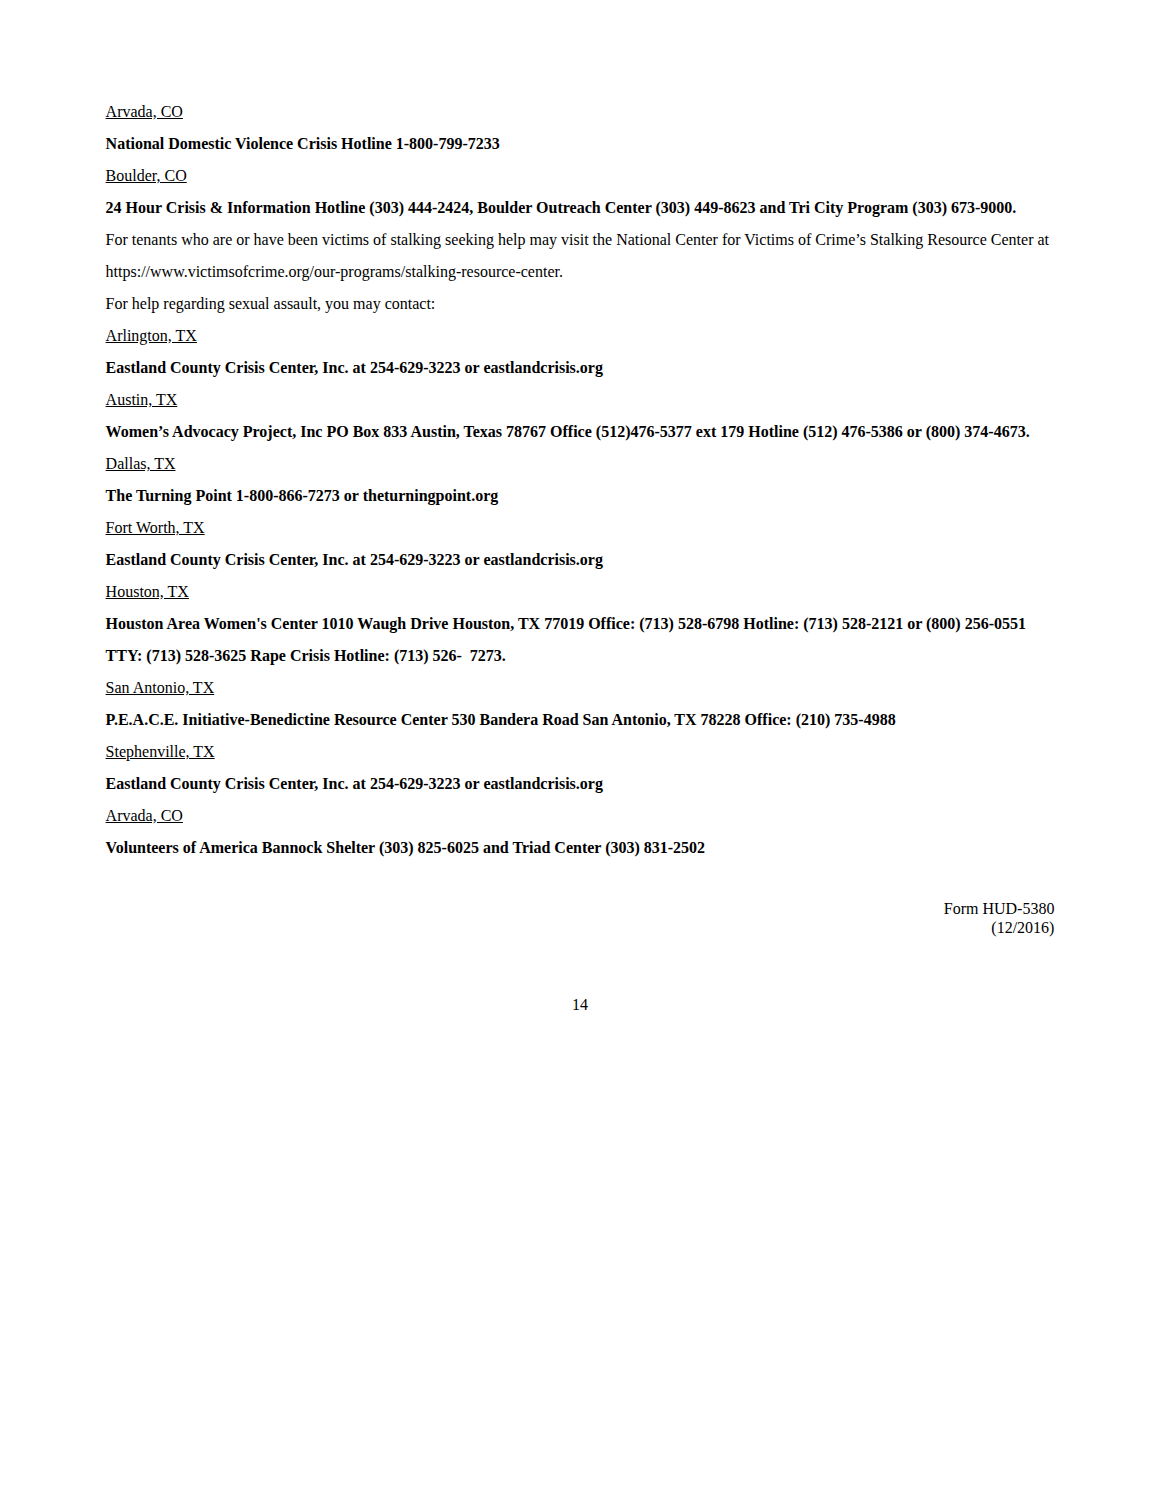Arvada, CO
National Domestic Violence Crisis Hotline 1-800-799-7233
Boulder, CO
24 Hour Crisis & Information Hotline (303) 444-2424, Boulder Outreach Center (303) 449-8623 and Tri City Program (303) 673-9000.
For tenants who are or have been victims of stalking seeking help may visit the National Center for Victims of Crime’s Stalking Resource Center at https://www.victimsofcrime.org/our-programs/stalking-resource-center.
For help regarding sexual assault, you may contact:
Arlington, TX
Eastland County Crisis Center, Inc. at 254-629-3223 or eastlandcrisis.org
Austin, TX
Women’s Advocacy Project, Inc PO Box 833 Austin, Texas 78767 Office (512)476-5377 ext 179 Hotline (512) 476-5386 or (800) 374-4673.
Dallas, TX
The Turning Point 1-800-866-7273 or theturningpoint.org
Fort Worth, TX
Eastland County Crisis Center, Inc. at 254-629-3223 or eastlandcrisis.org
Houston, TX
Houston Area Women's Center 1010 Waugh Drive Houston, TX 77019 Office: (713) 528-6798 Hotline: (713) 528-2121 or (800) 256-0551 TTY: (713) 528-3625 Rape Crisis Hotline: (713) 526- 7273.
San Antonio, TX
P.E.A.C.E. Initiative-Benedictine Resource Center 530 Bandera Road San Antonio, TX 78228 Office: (210) 735-4988
Stephenville, TX
Eastland County Crisis Center, Inc. at 254-629-3223 or eastlandcrisis.org
Arvada, CO
Volunteers of America Bannock Shelter (303) 825-6025 and Triad Center (303) 831-2502
Form HUD-5380
(12/2016)
14